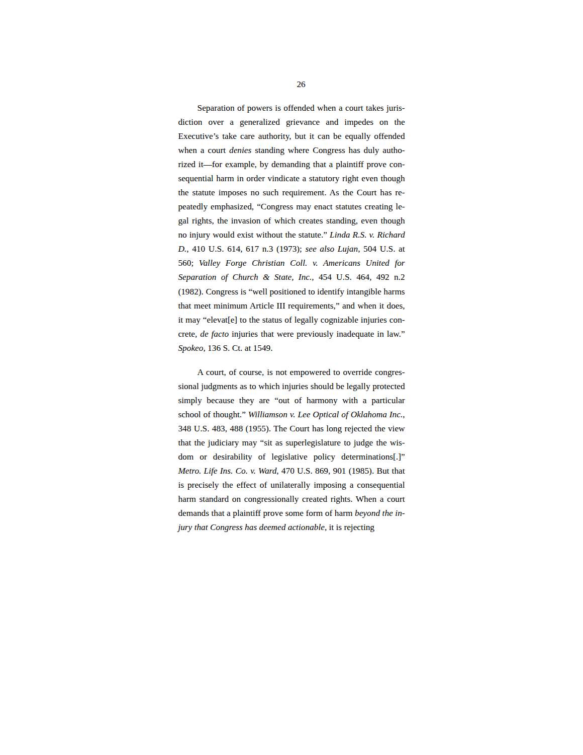26
Separation of powers is offended when a court takes jurisdiction over a generalized grievance and impedes on the Executive’s take care authority, but it can be equally offended when a court denies standing where Congress has duly authorized it—for example, by demanding that a plaintiff prove consequential harm in order vindicate a statutory right even though the statute imposes no such requirement. As the Court has repeatedly emphasized, “Congress may enact statutes creating legal rights, the invasion of which creates standing, even though no injury would exist without the statute.” Linda R.S. v. Richard D., 410 U.S. 614, 617 n.3 (1973); see also Lujan, 504 U.S. at 560; Valley Forge Christian Coll. v. Americans United for Separation of Church & State, Inc., 454 U.S. 464, 492 n.2 (1982). Congress is “well positioned to identify intangible harms that meet minimum Article III requirements,” and when it does, it may “elevat[e] to the status of legally cognizable injuries concrete, de facto injuries that were previously inadequate in law.” Spokeo, 136 S. Ct. at 1549.
A court, of course, is not empowered to override congressional judgments as to which injuries should be legally protected simply because they are “out of harmony with a particular school of thought.” Williamson v. Lee Optical of Oklahoma Inc., 348 U.S. 483, 488 (1955). The Court has long rejected the view that the judiciary may “sit as superlegislature to judge the wisdom or desirability of legislative policy determinations[.]” Metro. Life Ins. Co. v. Ward, 470 U.S. 869, 901 (1985). But that is precisely the effect of unilaterally imposing a consequential harm standard on congressionally created rights. When a court demands that a plaintiff prove some form of harm beyond the injury that Congress has deemed actionable, it is rejecting